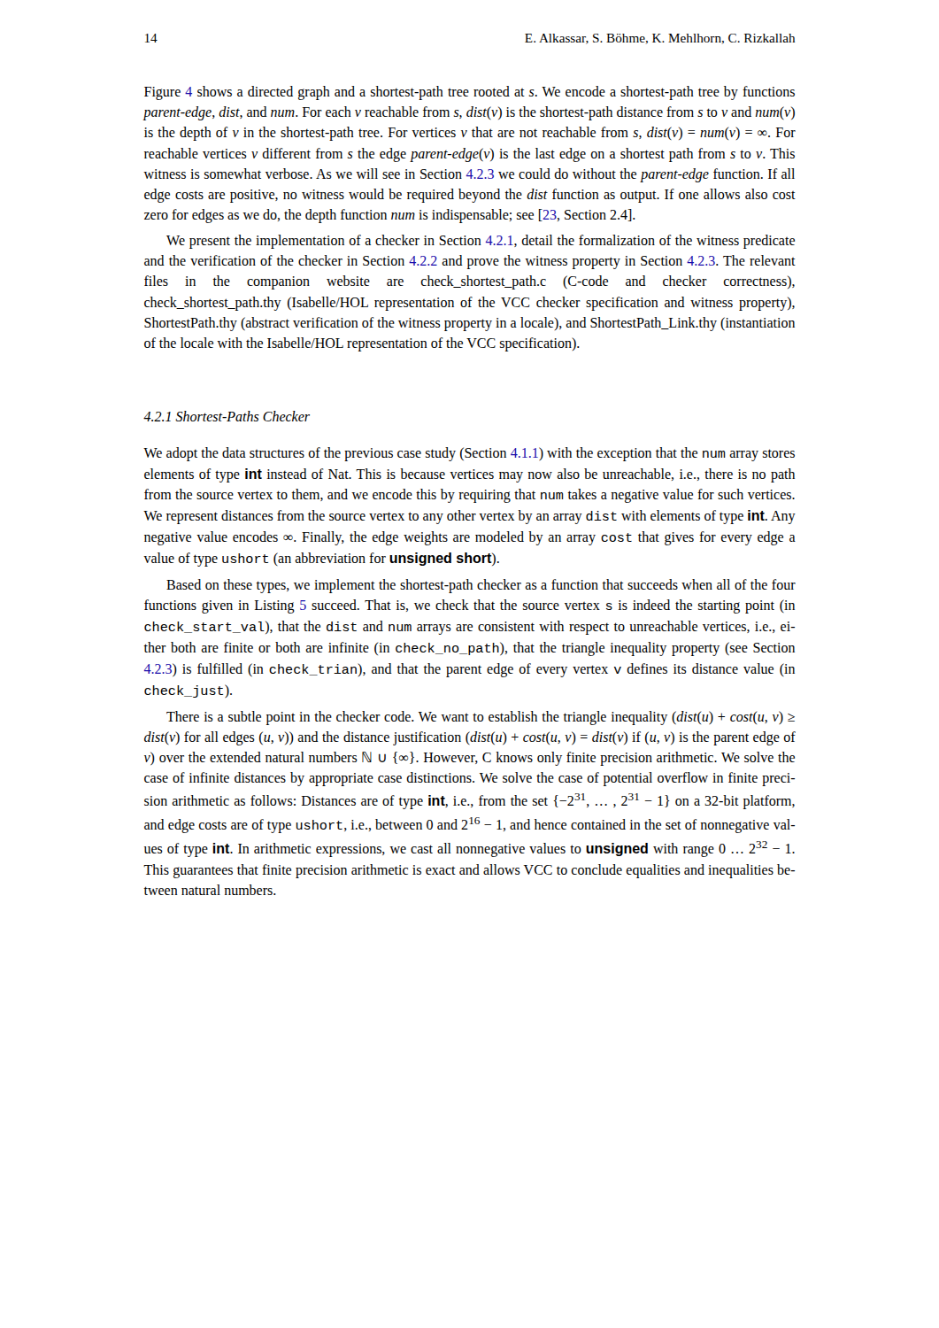14 E. Alkassar, S. Böhme, K. Mehlhorn, C. Rizkallah
Figure 4 shows a directed graph and a shortest-path tree rooted at s. We encode a shortest-path tree by functions parent-edge, dist, and num. For each v reachable from s, dist(v) is the shortest-path distance from s to v and num(v) is the depth of v in the shortest-path tree. For vertices v that are not reachable from s, dist(v) = num(v) = ∞. For reachable vertices v different from s the edge parent-edge(v) is the last edge on a shortest path from s to v. This witness is somewhat verbose. As we will see in Section 4.2.3 we could do without the parent-edge function. If all edge costs are positive, no witness would be required beyond the dist function as output. If one allows also cost zero for edges as we do, the depth function num is indispensable; see [23, Section 2.4].
We present the implementation of a checker in Section 4.2.1, detail the formalization of the witness predicate and the verification of the checker in Section 4.2.2 and prove the witness property in Section 4.2.3. The relevant files in the companion website are check_shortest_path.c (C-code and checker correctness), check_shortest_path.thy (Isabelle/HOL representation of the VCC checker specification and witness property), ShortestPath.thy (abstract verification of the witness property in a locale), and ShortestPath_Link.thy (instantiation of the locale with the Isabelle/HOL representation of the VCC specification).
4.2.1 Shortest-Paths Checker
We adopt the data structures of the previous case study (Section 4.1.1) with the exception that the num array stores elements of type int instead of Nat. This is because vertices may now also be unreachable, i.e., there is no path from the source vertex to them, and we encode this by requiring that num takes a negative value for such vertices. We represent distances from the source vertex to any other vertex by an array dist with elements of type int. Any negative value encodes ∞. Finally, the edge weights are modeled by an array cost that gives for every edge a value of type ushort (an abbreviation for unsigned short).
Based on these types, we implement the shortest-path checker as a function that succeeds when all of the four functions given in Listing 5 succeed. That is, we check that the source vertex s is indeed the starting point (in check_start_val), that the dist and num arrays are consistent with respect to unreachable vertices, i.e., either both are finite or both are infinite (in check_no_path), that the triangle inequality property (see Section 4.2.3) is fulfilled (in check_trian), and that the parent edge of every vertex v defines its distance value (in check_just).
There is a subtle point in the checker code. We want to establish the triangle inequality (dist(u) + cost(u, v) ≥ dist(v) for all edges (u, v)) and the distance justification (dist(u) + cost(u, v) = dist(v) if (u, v) is the parent edge of v) over the extended natural numbers ℕ ∪ {∞}. However, C knows only finite precision arithmetic. We solve the case of infinite distances by appropriate case distinctions. We solve the case of potential overflow in finite precision arithmetic as follows: Distances are of type int, i.e., from the set {−231, … , 231 − 1} on a 32-bit platform, and edge costs are of type ushort, i.e., between 0 and 216 − 1, and hence contained in the set of nonnegative values of type int. In arithmetic expressions, we cast all nonnegative values to unsigned with range 0 … 232 − 1. This guarantees that finite precision arithmetic is exact and allows VCC to conclude equalities and inequalities between natural numbers.